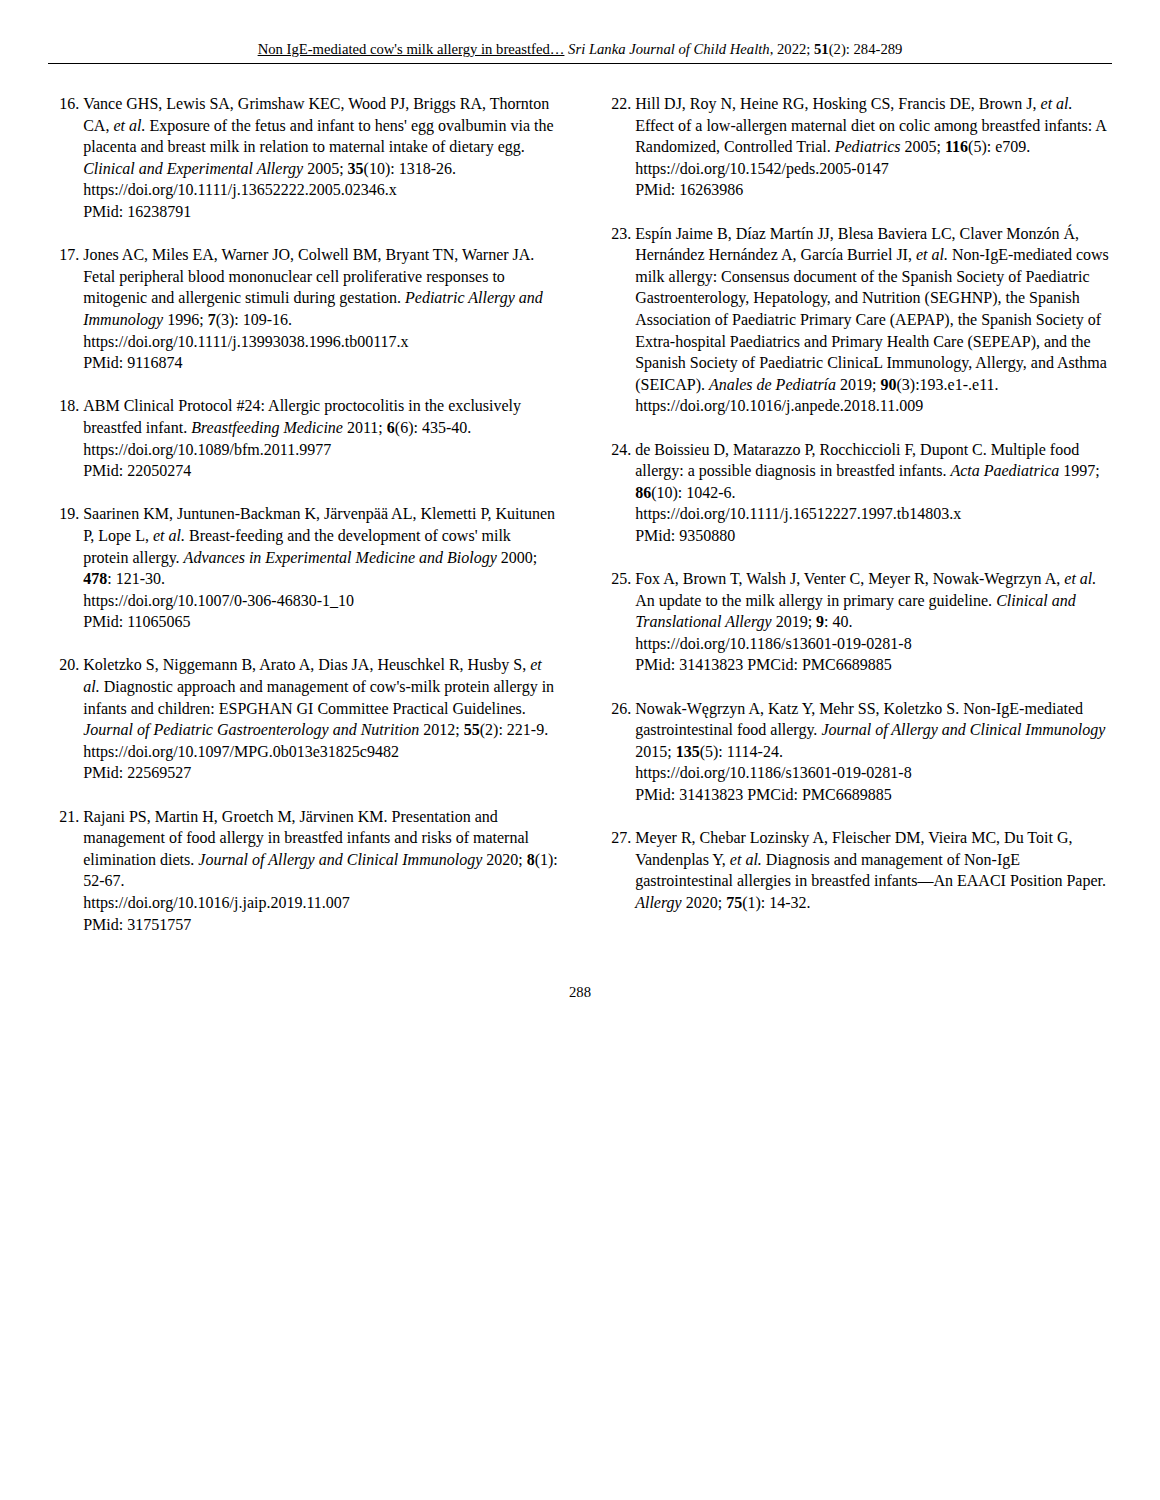Non IgE-mediated cow's milk allergy in breastfed… Sri Lanka Journal of Child Health, 2022; 51(2): 284-289
Vance GHS, Lewis SA, Grimshaw KEC, Wood PJ, Briggs RA, Thornton CA, et al. Exposure of the fetus and infant to hens' egg ovalbumin via the placenta and breast milk in relation to maternal intake of dietary egg. Clinical and Experimental Allergy 2005; 35(10): 1318-26. https://doi.org/10.1111/j.13652222.2005.02346.x PMid: 16238791
Jones AC, Miles EA, Warner JO, Colwell BM, Bryant TN, Warner JA. Fetal peripheral blood mononuclear cell proliferative responses to mitogenic and allergenic stimuli during gestation. Pediatric Allergy and Immunology 1996; 7(3): 109-16. https://doi.org/10.1111/j.13993038.1996.tb00117.x PMid: 9116874
ABM Clinical Protocol #24: Allergic proctocolitis in the exclusively breastfed infant. Breastfeeding Medicine 2011; 6(6): 435-40. https://doi.org/10.1089/bfm.2011.9977 PMid: 22050274
Saarinen KM, Juntunen-Backman K, Järvenpää AL, Klemetti P, Kuitunen P, Lope L, et al. Breast-feeding and the development of cows' milk protein allergy. Advances in Experimental Medicine and Biology 2000; 478: 121-30. https://doi.org/10.1007/0-306-46830-1_10 PMid: 11065065
Koletzko S, Niggemann B, Arato A, Dias JA, Heuschkel R, Husby S, et al. Diagnostic approach and management of cow's-milk protein allergy in infants and children: ESPGHAN GI Committee Practical Guidelines. Journal of Pediatric Gastroenterology and Nutrition 2012; 55(2): 221-9. https://doi.org/10.1097/MPG.0b013e31825c9482 PMid: 22569527
Rajani PS, Martin H, Groetch M, Järvinen KM. Presentation and management of food allergy in breastfed infants and risks of maternal elimination diets. Journal of Allergy and Clinical Immunology 2020; 8(1): 52-67. https://doi.org/10.1016/j.jaip.2019.11.007 PMid: 31751757
Hill DJ, Roy N, Heine RG, Hosking CS, Francis DE, Brown J, et al. Effect of a low-allergen maternal diet on colic among breastfed infants: A Randomized, Controlled Trial. Pediatrics 2005; 116(5): e709. https://doi.org/10.1542/peds.2005-0147 PMid: 16263986
Espín Jaime B, Díaz Martín JJ, Blesa Baviera LC, Claver Monzón Á, Hernández Hernández A, García Burriel JI, et al. Non-IgE-mediated cows milk allergy: Consensus document of the Spanish Society of Paediatric Gastroenterology, Hepatology, and Nutrition (SEGHNP), the Spanish Association of Paediatric Primary Care (AEPAP), the Spanish Society of Extra-hospital Paediatrics and Primary Health Care (SEPEAP), and the Spanish Society of Paediatric ClinicaL Immunology, Allergy, and Asthma (SEICAP). Anales de Pediatría 2019; 90(3):193.e1-.e11. https://doi.org/10.1016/j.anpede.2018.11.009
de Boissieu D, Matarazzo P, Rocchiccioli F, Dupont C. Multiple food allergy: a possible diagnosis in breastfed infants. Acta Paediatrica 1997; 86(10): 1042-6. https://doi.org/10.1111/j.16512227.1997.tb14803.x PMid: 9350880
Fox A, Brown T, Walsh J, Venter C, Meyer R, Nowak-Wegrzyn A, et al. An update to the milk allergy in primary care guideline. Clinical and Translational Allergy 2019; 9: 40. https://doi.org/10.1186/s13601-019-0281-8 PMid: 31413823 PMCid: PMC6689885
Nowak-Węgrzyn A, Katz Y, Mehr SS, Koletzko S. Non-IgE-mediated gastrointestinal food allergy. Journal of Allergy and Clinical Immunology 2015; 135(5): 1114-24. https://doi.org/10.1186/s13601-019-0281-8 PMid: 31413823 PMCid: PMC6689885
Meyer R, Chebar Lozinsky A, Fleischer DM, Vieira MC, Du Toit G, Vandenplas Y, et al. Diagnosis and management of Non-IgE gastrointestinal allergies in breastfed infants—An EAACI Position Paper. Allergy 2020; 75(1): 14-32.
288